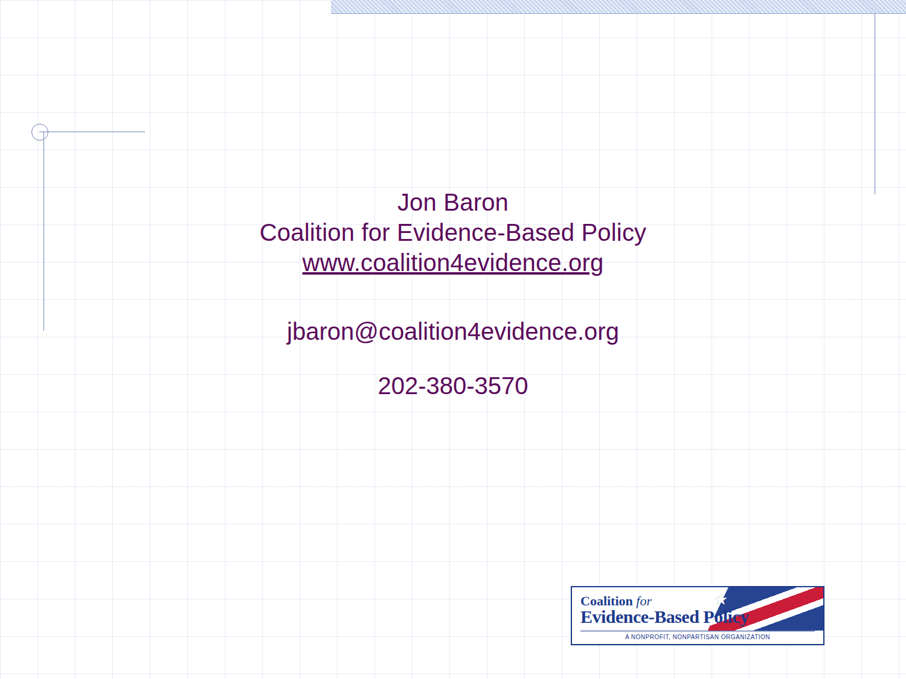Jon Baron
Coalition for Evidence-Based Policy
www.coalition4evidence.org
jbaron@coalition4evidence.org
202-380-3570
★
Coalition for
Evidence-Based Policy
A NONPROFIT, NONPARTISAN ORGANIZATION